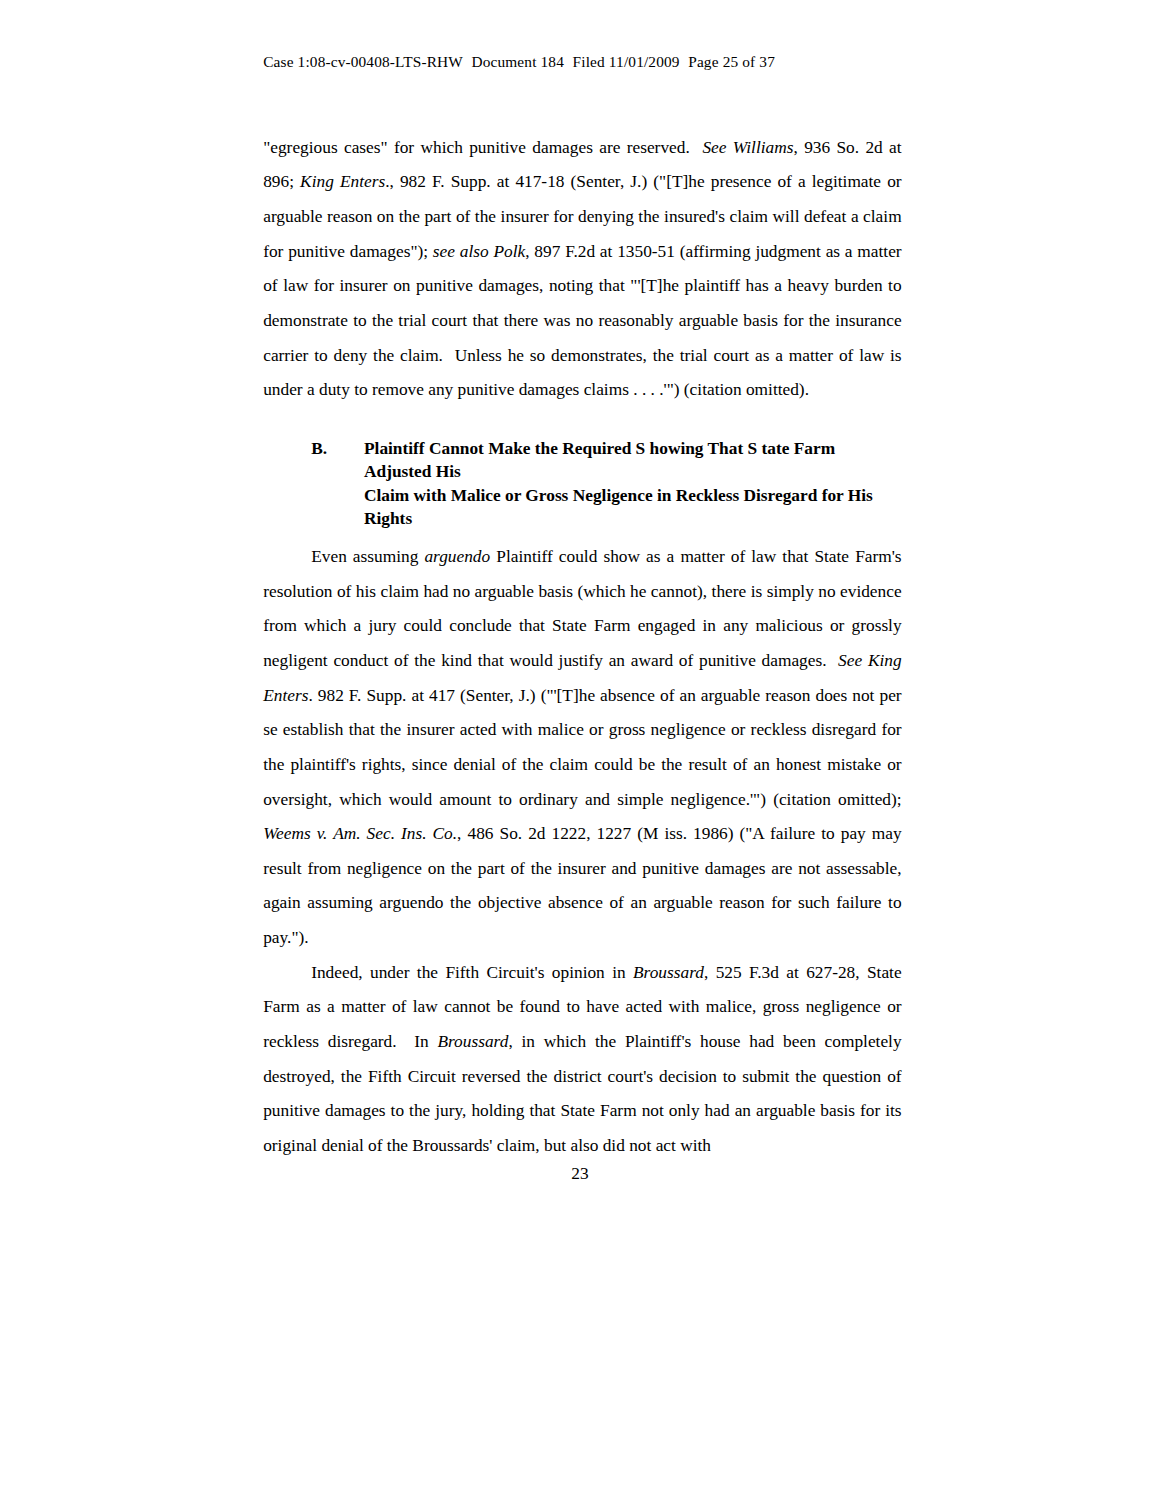Case 1:08-cv-00408-LTS-RHW Document 184 Filed 11/01/2009 Page 25 of 37
"egregious cases" for which punitive damages are reserved. See Williams, 936 So. 2d at 896; King Enters., 982 F. Supp. at 417-18 (Senter, J.) ("[T]he presence of a legitimate or arguable reason on the part of the insurer for denying the insured's claim will defeat a claim for punitive damages"); see also Polk, 897 F.2d at 1350-51 (affirming judgment as a matter of law for insurer on punitive damages, noting that "'[T]he plaintiff has a heavy burden to demonstrate to the trial court that there was no reasonably arguable basis for the insurance carrier to deny the claim. Unless he so demonstrates, the trial court as a matter of law is under a duty to remove any punitive damages claims . . . .'") (citation omitted).
B.
Plaintiff Cannot Make the Required S howing That S tate Farm Adjusted His
Claim with Malice or Gross Negligence in Reckless Disregard for His Rights
Even assuming arguendo Plaintiff could show as a matter of law that State Farm's resolution of his claim had no arguable basis (which he cannot), there is simply no evidence from which a jury could conclude that State Farm engaged in any malicious or grossly negligent conduct of the kind that would justify an award of punitive damages. See King Enters. 982 F. Supp. at 417 (Senter, J.) ("'[T]he absence of an arguable reason does not per se establish that the insurer acted with malice or gross negligence or reckless disregard for the plaintiff's rights, since denial of the claim could be the result of an honest mistake or oversight, which would amount to ordinary and simple negligence.'") (citation omitted); Weems v. Am. Sec. Ins. Co., 486 So. 2d 1222, 1227 (M iss. 1986) ("A failure to pay may result from negligence on the part of the insurer and punitive damages are not assessable, again assuming arguendo the objective absence of an arguable reason for such failure to pay.").
Indeed, under the Fifth Circuit's opinion in Broussard, 525 F.3d at 627-28, State Farm as a matter of law cannot be found to have acted with malice, gross negligence or reckless disregard. In Broussard, in which the Plaintiff's house had been completely destroyed, the Fifth Circuit reversed the district court's decision to submit the question of punitive damages to the jury, holding that State Farm not only had an arguable basis for its original denial of the Broussards' claim, but also did not act with
23